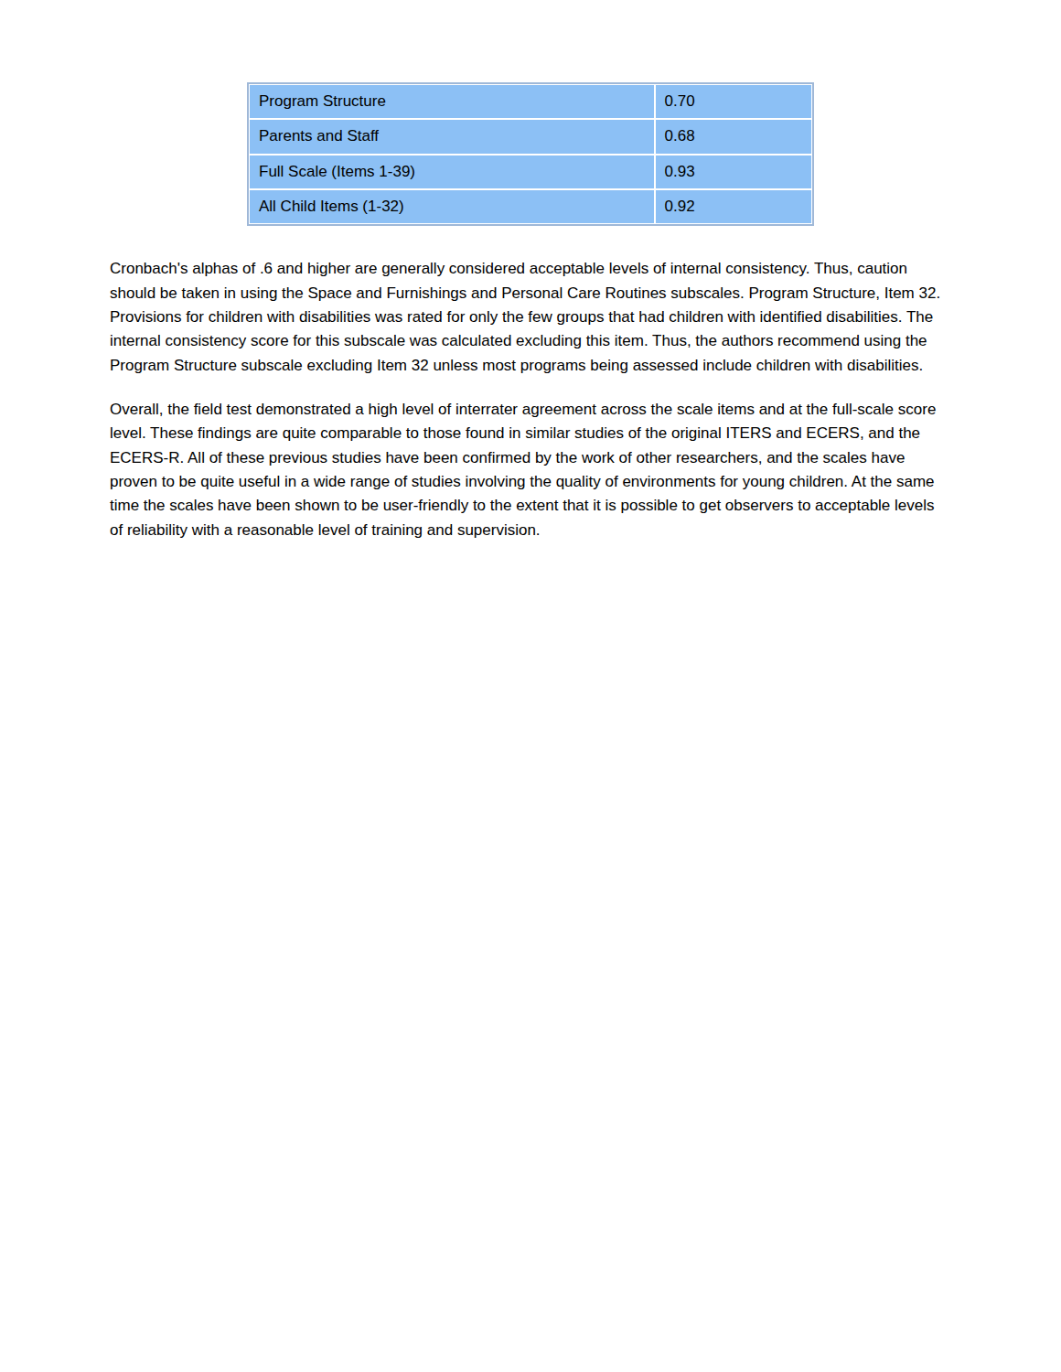| Program Structure | 0.70 |
| Parents and Staff | 0.68 |
| Full Scale (Items 1-39) | 0.93 |
| All Child Items (1-32) | 0.92 |
Cronbach's alphas of .6 and higher are generally considered acceptable levels of internal consistency. Thus, caution should be taken in using the Space and Furnishings and Personal Care Routines subscales. Program Structure, Item 32. Provisions for children with disabilities was rated for only the few groups that had children with identified disabilities. The internal consistency score for this subscale was calculated excluding this item. Thus, the authors recommend using the Program Structure subscale excluding Item 32 unless most programs being assessed include children with disabilities.
Overall, the field test demonstrated a high level of interrater agreement across the scale items and at the full-scale score level. These findings are quite comparable to those found in similar studies of the original ITERS and ECERS, and the ECERS-R. All of these previous studies have been confirmed by the work of other researchers, and the scales have proven to be quite useful in a wide range of studies involving the quality of environments for young children. At the same time the scales have been shown to be user-friendly to the extent that it is possible to get observers to acceptable levels of reliability with a reasonable level of training and supervision.